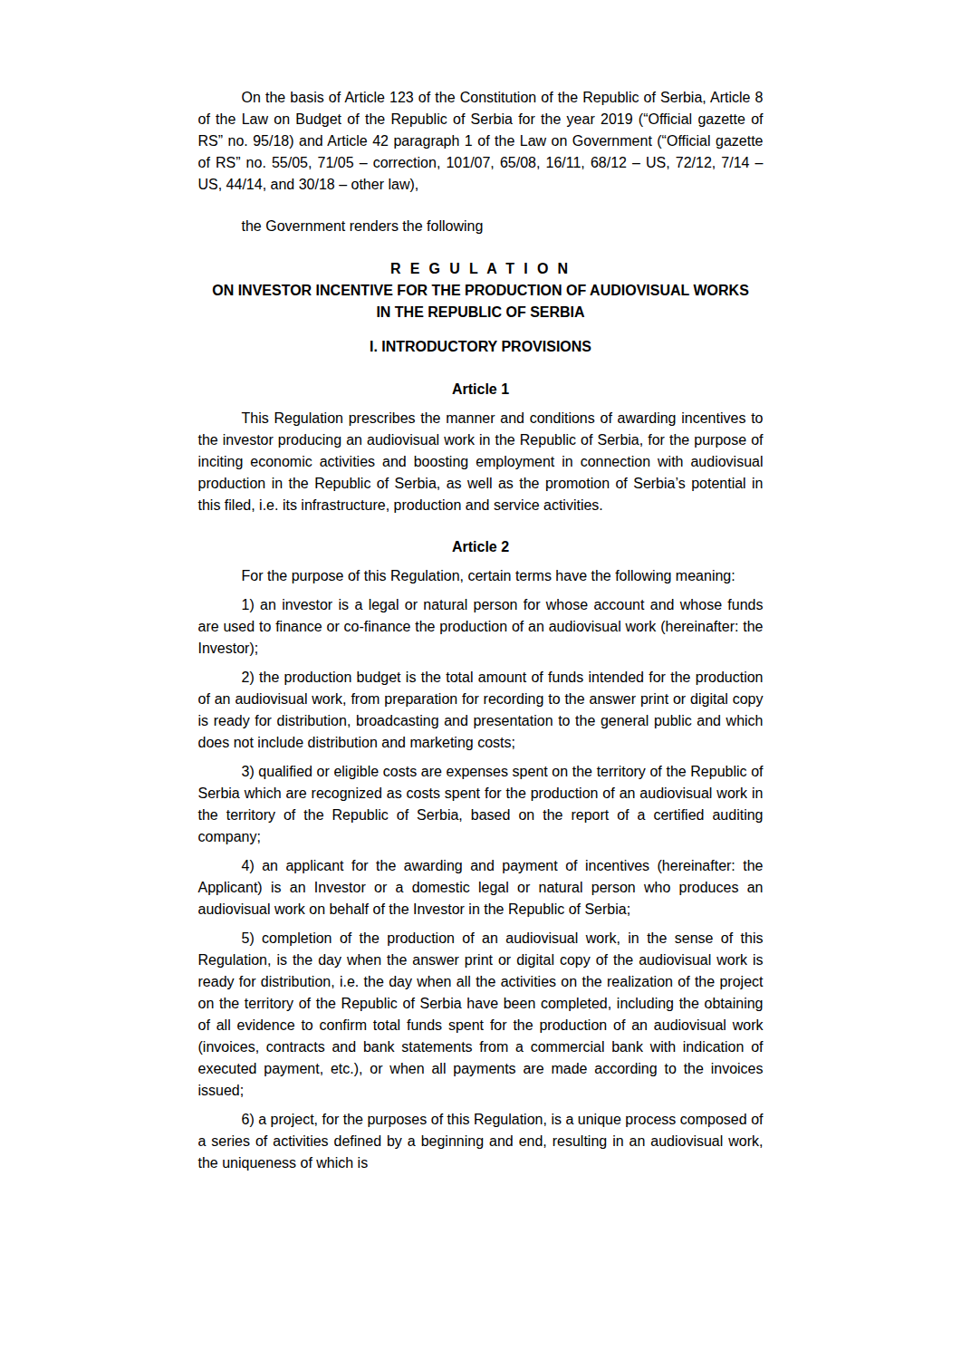On the basis of Article 123 of the Constitution of the Republic of Serbia, Article 8 of the Law on Budget of the Republic of Serbia for the year 2019 (“Official gazette of RS” no. 95/18) and Article 42 paragraph 1 of the Law on Government (“Official gazette of RS” no. 55/05, 71/05 – correction, 101/07, 65/08, 16/11, 68/12 – US, 72/12, 7/14 – US, 44/14, and 30/18 – other law),
the Government renders the following
R E G U L A T I O N
ON INVESTOR INCENTIVE FOR THE PRODUCTION OF AUDIOVISUAL WORKS
IN THE REPUBLIC OF SERBIA
I. INTRODUCTORY PROVISIONS
Article 1
This Regulation prescribes the manner and conditions of awarding incentives to the investor producing an audiovisual work in the Republic of Serbia, for the purpose of inciting economic activities and boosting employment in connection with audiovisual production in the Republic of Serbia, as well as the promotion of Serbia’s potential in this filed, i.e. its infrastructure, production and service activities.
Article 2
For the purpose of this Regulation, certain terms have the following meaning:
1) an investor is a legal or natural person for whose account and whose funds are used to finance or co-finance the production of an audiovisual work (hereinafter: the Investor);
2) the production budget is the total amount of funds intended for the production of an audiovisual work, from preparation for recording to the answer print or digital copy is ready for distribution, broadcasting and presentation to the general public and which does not include distribution and marketing costs;
3) qualified or eligible costs are expenses spent on the territory of the Republic of Serbia which are recognized as costs spent for the production of an audiovisual work in the territory of the Republic of Serbia, based on the report of a certified auditing company;
4) an applicant for the awarding and payment of incentives (hereinafter: the Applicant) is an Investor or a domestic legal or natural person who produces an audiovisual work on behalf of the Investor in the Republic of Serbia;
5) completion of the production of an audiovisual work, in the sense of this Regulation, is the day when the answer print or digital copy of the audiovisual work is ready for distribution, i.e. the day when all the activities on the realization of the project on the territory of the Republic of Serbia have been completed, including the obtaining of all evidence to confirm total funds spent for the production of an audiovisual work (invoices, contracts and bank statements from a commercial bank with indication of executed payment, etc.), or when all payments are made according to the invoices issued;
6) a project, for the purposes of this Regulation, is a unique process composed of a series of activities defined by a beginning and end, resulting in an audiovisual work, the uniqueness of which is